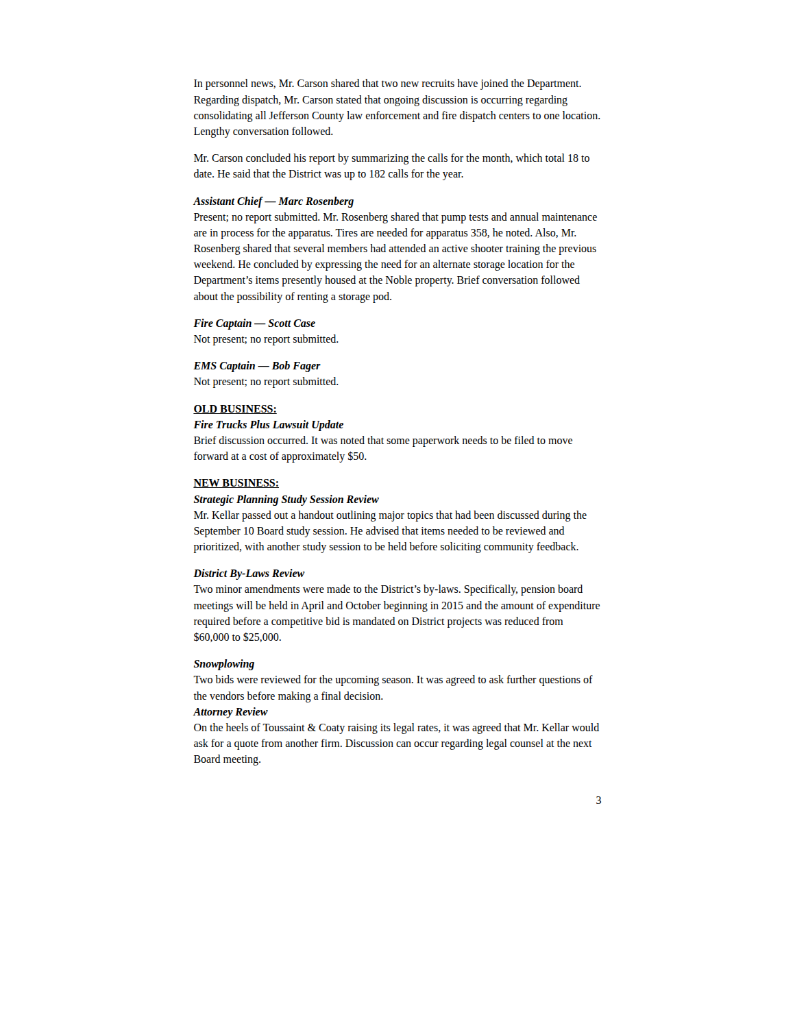In personnel news, Mr. Carson shared that two new recruits have joined the Department. Regarding dispatch, Mr. Carson stated that ongoing discussion is occurring regarding consolidating all Jefferson County law enforcement and fire dispatch centers to one location. Lengthy conversation followed.
Mr. Carson concluded his report by summarizing the calls for the month, which total 18 to date. He said that the District was up to 182 calls for the year.
Assistant Chief — Marc Rosenberg
Present; no report submitted. Mr. Rosenberg shared that pump tests and annual maintenance are in process for the apparatus. Tires are needed for apparatus 358, he noted. Also, Mr. Rosenberg shared that several members had attended an active shooter training the previous weekend. He concluded by expressing the need for an alternate storage location for the Department’s items presently housed at the Noble property. Brief conversation followed about the possibility of renting a storage pod.
Fire Captain — Scott Case
Not present; no report submitted.
EMS Captain — Bob Fager
Not present; no report submitted.
OLD BUSINESS:
Fire Trucks Plus Lawsuit Update
Brief discussion occurred. It was noted that some paperwork needs to be filed to move forward at a cost of approximately $50.
NEW BUSINESS:
Strategic Planning Study Session Review
Mr. Kellar passed out a handout outlining major topics that had been discussed during the September 10 Board study session. He advised that items needed to be reviewed and prioritized, with another study session to be held before soliciting community feedback.
District By-Laws Review
Two minor amendments were made to the District’s by-laws. Specifically, pension board meetings will be held in April and October beginning in 2015 and the amount of expenditure required before a competitive bid is mandated on District projects was reduced from $60,000 to $25,000.
Snowplowing
Two bids were reviewed for the upcoming season. It was agreed to ask further questions of the vendors before making a final decision.
Attorney Review
On the heels of Toussaint & Coaty raising its legal rates, it was agreed that Mr. Kellar would ask for a quote from another firm. Discussion can occur regarding legal counsel at the next Board meeting.
3